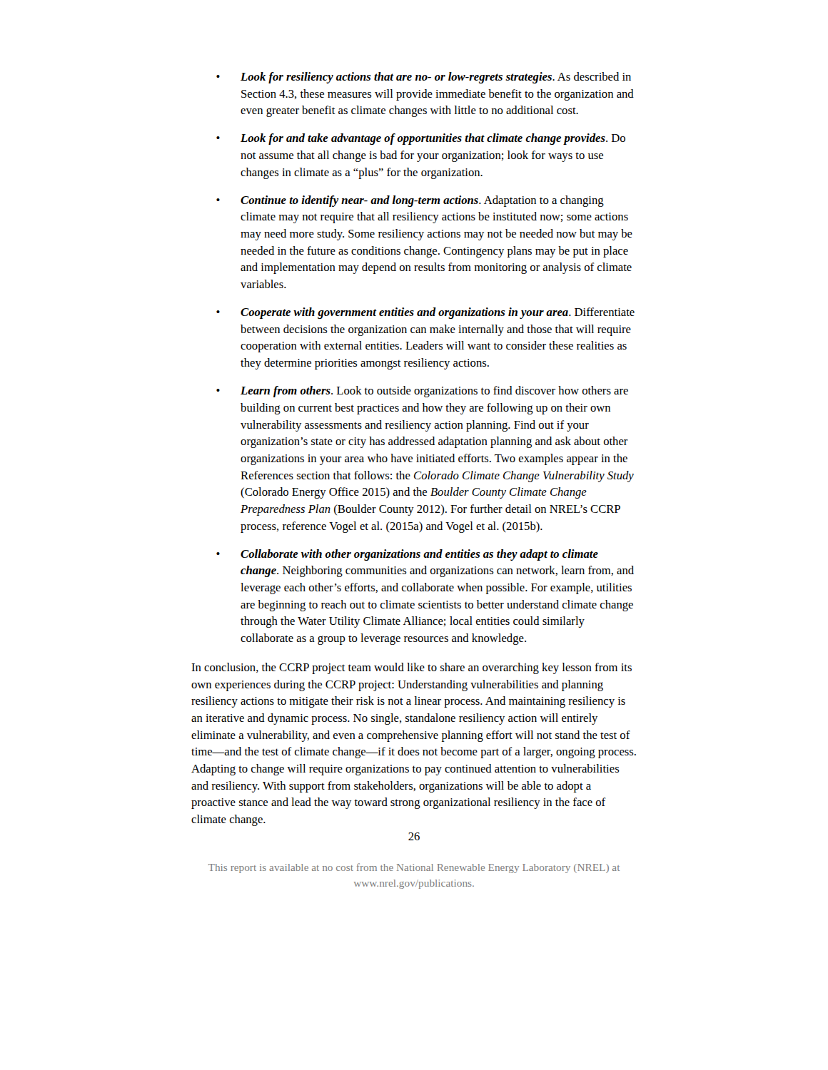Look for resiliency actions that are no- or low-regrets strategies. As described in Section 4.3, these measures will provide immediate benefit to the organization and even greater benefit as climate changes with little to no additional cost.
Look for and take advantage of opportunities that climate change provides. Do not assume that all change is bad for your organization; look for ways to use changes in climate as a “plus” for the organization.
Continue to identify near- and long-term actions. Adaptation to a changing climate may not require that all resiliency actions be instituted now; some actions may need more study. Some resiliency actions may not be needed now but may be needed in the future as conditions change. Contingency plans may be put in place and implementation may depend on results from monitoring or analysis of climate variables.
Cooperate with government entities and organizations in your area. Differentiate between decisions the organization can make internally and those that will require cooperation with external entities. Leaders will want to consider these realities as they determine priorities amongst resiliency actions.
Learn from others. Look to outside organizations to find discover how others are building on current best practices and how they are following up on their own vulnerability assessments and resiliency action planning. Find out if your organization’s state or city has addressed adaptation planning and ask about other organizations in your area who have initiated efforts. Two examples appear in the References section that follows: the Colorado Climate Change Vulnerability Study (Colorado Energy Office 2015) and the Boulder County Climate Change Preparedness Plan (Boulder County 2012). For further detail on NREL’s CCRP process, reference Vogel et al. (2015a) and Vogel et al. (2015b).
Collaborate with other organizations and entities as they adapt to climate change. Neighboring communities and organizations can network, learn from, and leverage each other’s efforts, and collaborate when possible. For example, utilities are beginning to reach out to climate scientists to better understand climate change through the Water Utility Climate Alliance; local entities could similarly collaborate as a group to leverage resources and knowledge.
In conclusion, the CCRP project team would like to share an overarching key lesson from its own experiences during the CCRP project: Understanding vulnerabilities and planning resiliency actions to mitigate their risk is not a linear process. And maintaining resiliency is an iterative and dynamic process. No single, standalone resiliency action will entirely eliminate a vulnerability, and even a comprehensive planning effort will not stand the test of time—and the test of climate change—if it does not become part of a larger, ongoing process. Adapting to change will require organizations to pay continued attention to vulnerabilities and resiliency. With support from stakeholders, organizations will be able to adopt a proactive stance and lead the way toward strong organizational resiliency in the face of climate change.
26
This report is available at no cost from the National Renewable Energy Laboratory (NREL) at www.nrel.gov/publications.